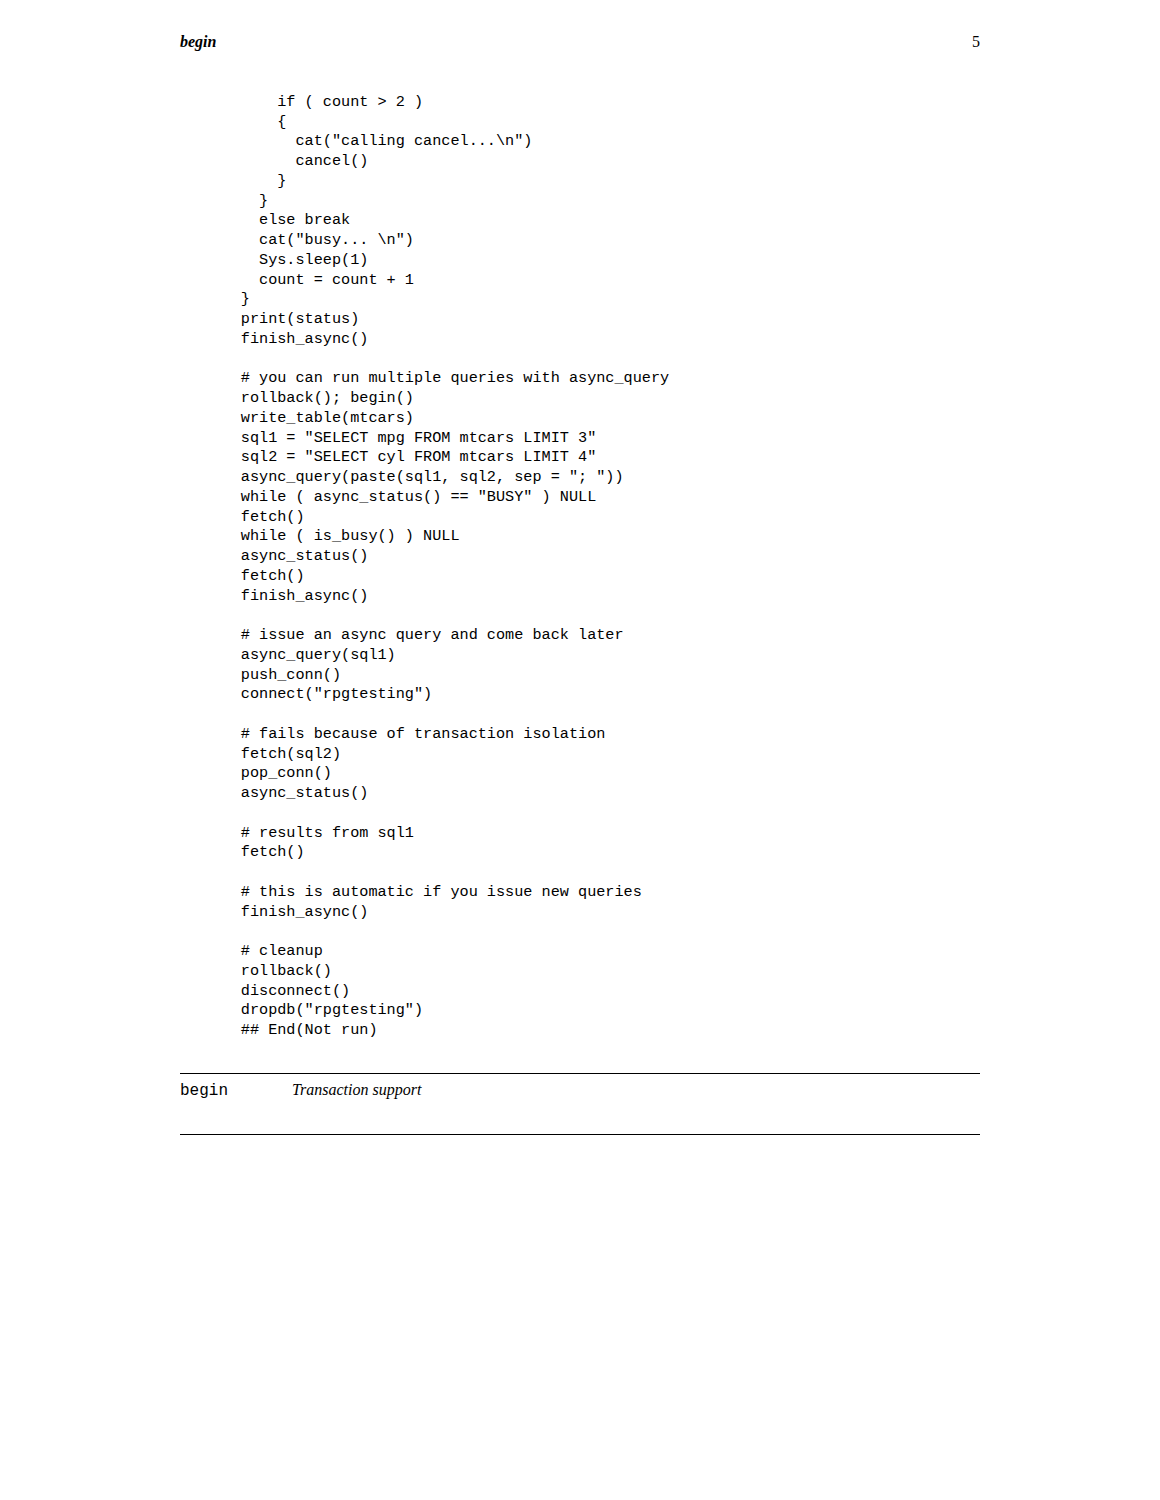begin 5
    if ( count > 2 )
    {
      cat("calling cancel...\n")
      cancel()
    }
  }
  else break
  cat("busy... \n")
  Sys.sleep(1)
  count = count + 1
}
print(status)
finish_async()

# you can run multiple queries with async_query
rollback(); begin()
write_table(mtcars)
sql1 = "SELECT mpg FROM mtcars LIMIT 3"
sql2 = "SELECT cyl FROM mtcars LIMIT 4"
async_query(paste(sql1, sql2, sep = "; "))
while ( async_status() == "BUSY" ) NULL
fetch()
while ( is_busy() ) NULL
async_status()
fetch()
finish_async()

# issue an async query and come back later
async_query(sql1)
push_conn()
connect("rpgtesting")

# fails because of transaction isolation
fetch(sql2)
pop_conn()
async_status()

# results from sql1
fetch()

# this is automatic if you issue new queries
finish_async()

# cleanup
rollback()
disconnect()
dropdb("rpgtesting")
## End(Not run)
begin Transaction support